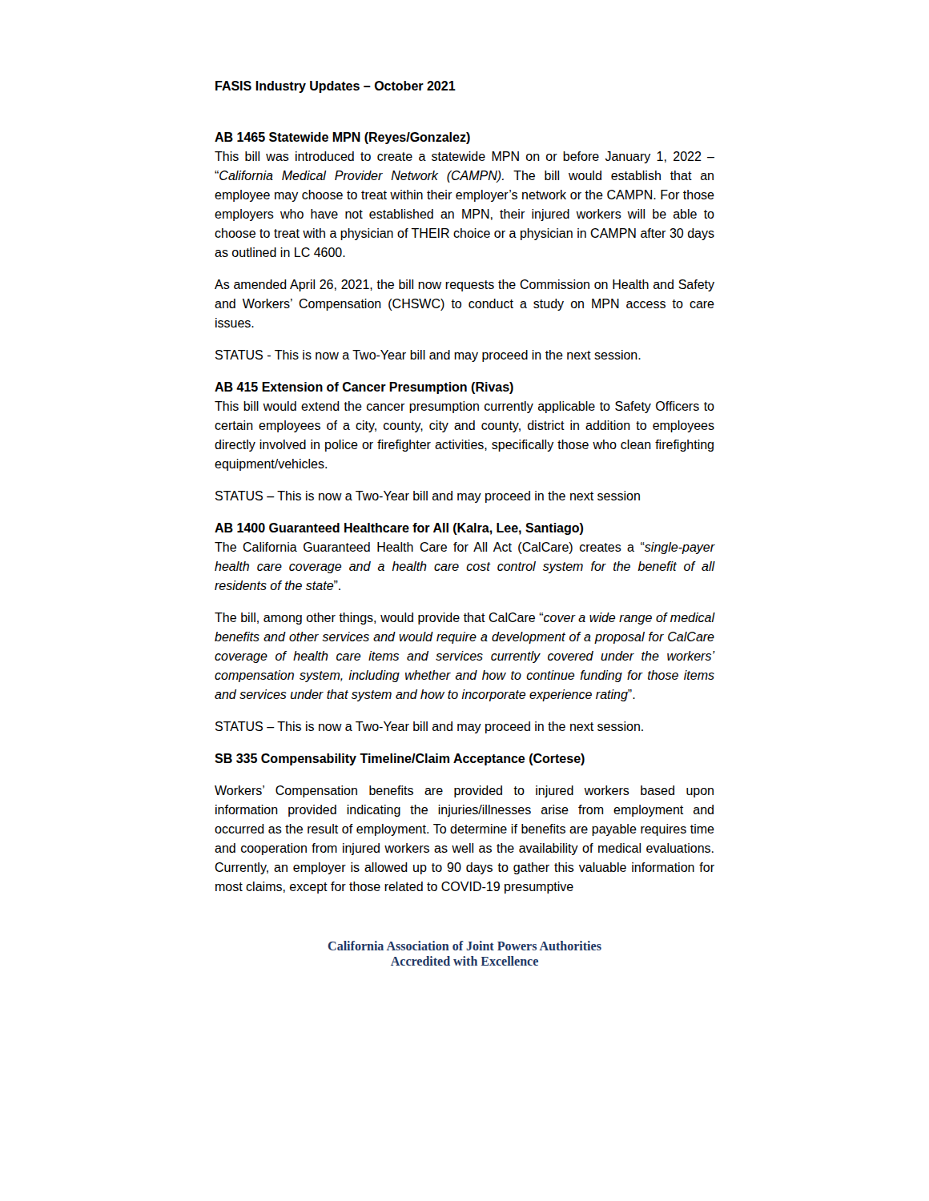FASIS Industry Updates – October 2021
AB 1465 Statewide MPN (Reyes/Gonzalez)
This bill was introduced to create a statewide MPN on or before January 1, 2022 – “California Medical Provider Network (CAMPN). The bill would establish that an employee may choose to treat within their employer’s network or the CAMPN. For those employers who have not established an MPN, their injured workers will be able to choose to treat with a physician of THEIR choice or a physician in CAMPN after 30 days as outlined in LC 4600.
As amended April 26, 2021, the bill now requests the Commission on Health and Safety and Workers’ Compensation (CHSWC) to conduct a study on MPN access to care issues.
STATUS - This is now a Two-Year bill and may proceed in the next session.
AB 415 Extension of Cancer Presumption (Rivas)
This bill would extend the cancer presumption currently applicable to Safety Officers to certain employees of a city, county, city and county, district in addition to employees directly involved in police or firefighter activities, specifically those who clean firefighting equipment/vehicles.
STATUS – This is now a Two-Year bill and may proceed in the next session
AB 1400 Guaranteed Healthcare for All (Kalra, Lee, Santiago)
The California Guaranteed Health Care for All Act (CalCare) creates a “single-payer health care coverage and a health care cost control system for the benefit of all residents of the state”.
The bill, among other things, would provide that CalCare “cover a wide range of medical benefits and other services and would require a development of a proposal for CalCare coverage of health care items and services currently covered under the workers’ compensation system, including whether and how to continue funding for those items and services under that system and how to incorporate experience rating”.
STATUS – This is now a Two-Year bill and may proceed in the next session.
SB 335 Compensability Timeline/Claim Acceptance (Cortese)
Workers’ Compensation benefits are provided to injured workers based upon information provided indicating the injuries/illnesses arise from employment and occurred as the result of employment. To determine if benefits are payable requires time and cooperation from injured workers as well as the availability of medical evaluations. Currently, an employer is allowed up to 90 days to gather this valuable information for most claims, except for those related to COVID-19 presumptive
California Association of Joint Powers Authorities Accredited with Excellence